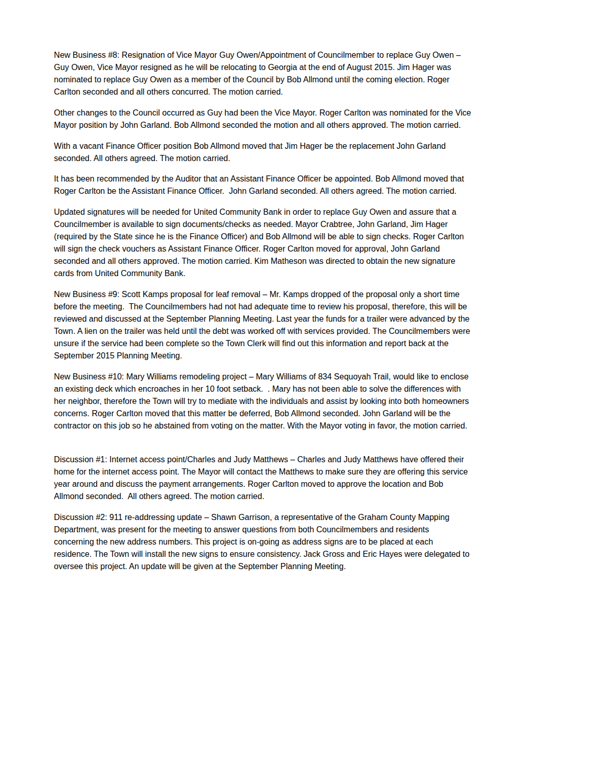New Business #8: Resignation of Vice Mayor Guy Owen/Appointment of Councilmember to replace Guy Owen – Guy Owen, Vice Mayor resigned as he will be relocating to Georgia at the end of August 2015. Jim Hager was nominated to replace Guy Owen as a member of the Council by Bob Allmond until the coming election. Roger Carlton seconded and all others concurred. The motion carried.
Other changes to the Council occurred as Guy had been the Vice Mayor. Roger Carlton was nominated for the Vice Mayor position by John Garland. Bob Allmond seconded the motion and all others approved. The motion carried.
With a vacant Finance Officer position Bob Allmond moved that Jim Hager be the replacement John Garland seconded. All others agreed. The motion carried.
It has been recommended by the Auditor that an Assistant Finance Officer be appointed. Bob Allmond moved that Roger Carlton be the Assistant Finance Officer. John Garland seconded. All others agreed. The motion carried.
Updated signatures will be needed for United Community Bank in order to replace Guy Owen and assure that a Councilmember is available to sign documents/checks as needed. Mayor Crabtree, John Garland, Jim Hager (required by the State since he is the Finance Officer) and Bob Allmond will be able to sign checks. Roger Carlton will sign the check vouchers as Assistant Finance Officer. Roger Carlton moved for approval, John Garland seconded and all others approved. The motion carried. Kim Matheson was directed to obtain the new signature cards from United Community Bank.
New Business #9: Scott Kamps proposal for leaf removal – Mr. Kamps dropped of the proposal only a short time before the meeting. The Councilmembers had not had adequate time to review his proposal, therefore, this will be reviewed and discussed at the September Planning Meeting. Last year the funds for a trailer were advanced by the Town. A lien on the trailer was held until the debt was worked off with services provided. The Councilmembers were unsure if the service had been complete so the Town Clerk will find out this information and report back at the September 2015 Planning Meeting.
New Business #10: Mary Williams remodeling project – Mary Williams of 834 Sequoyah Trail, would like to enclose an existing deck which encroaches in her 10 foot setback. . Mary has not been able to solve the differences with her neighbor, therefore the Town will try to mediate with the individuals and assist by looking into both homeowners concerns. Roger Carlton moved that this matter be deferred, Bob Allmond seconded. John Garland will be the contractor on this job so he abstained from voting on the matter. With the Mayor voting in favor, the motion carried.
Discussion #1: Internet access point/Charles and Judy Matthews – Charles and Judy Matthews have offered their home for the internet access point. The Mayor will contact the Matthews to make sure they are offering this service year around and discuss the payment arrangements. Roger Carlton moved to approve the location and Bob Allmond seconded. All others agreed. The motion carried.
Discussion #2: 911 re-addressing update – Shawn Garrison, a representative of the Graham County Mapping Department, was present for the meeting to answer questions from both Councilmembers and residents concerning the new address numbers. This project is on-going as address signs are to be placed at each residence. The Town will install the new signs to ensure consistency. Jack Gross and Eric Hayes were delegated to oversee this project. An update will be given at the September Planning Meeting.